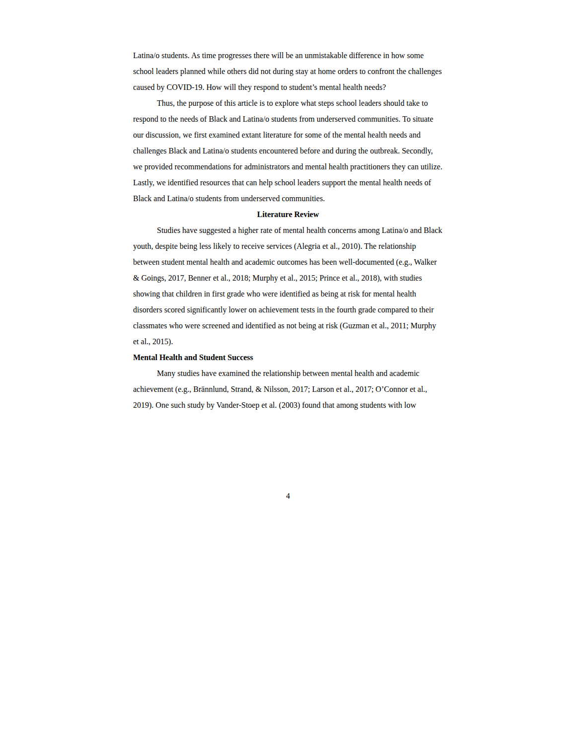Latina/o students. As time progresses there will be an unmistakable difference in how some school leaders planned while others did not during stay at home orders to confront the challenges caused by COVID-19. How will they respond to student’s mental health needs?
Thus, the purpose of this article is to explore what steps school leaders should take to respond to the needs of Black and Latina/o students from underserved communities. To situate our discussion, we first examined extant literature for some of the mental health needs and challenges Black and Latina/o students encountered before and during the outbreak. Secondly, we provided recommendations for administrators and mental health practitioners they can utilize. Lastly, we identified resources that can help school leaders support the mental health needs of Black and Latina/o students from underserved communities.
Literature Review
Studies have suggested a higher rate of mental health concerns among Latina/o and Black youth, despite being less likely to receive services (Alegria et al., 2010). The relationship between student mental health and academic outcomes has been well-documented (e.g., Walker & Goings, 2017, Benner et al., 2018; Murphy et al., 2015; Prince et al., 2018), with studies showing that children in first grade who were identified as being at risk for mental health disorders scored significantly lower on achievement tests in the fourth grade compared to their classmates who were screened and identified as not being at risk (Guzman et al., 2011; Murphy et al., 2015).
Mental Health and Student Success
Many studies have examined the relationship between mental health and academic achievement (e.g., Brännlund, Strand, & Nilsson, 2017; Larson et al., 2017; O’Connor et al., 2019). One such study by Vander-Stoep et al. (2003) found that among students with low
4